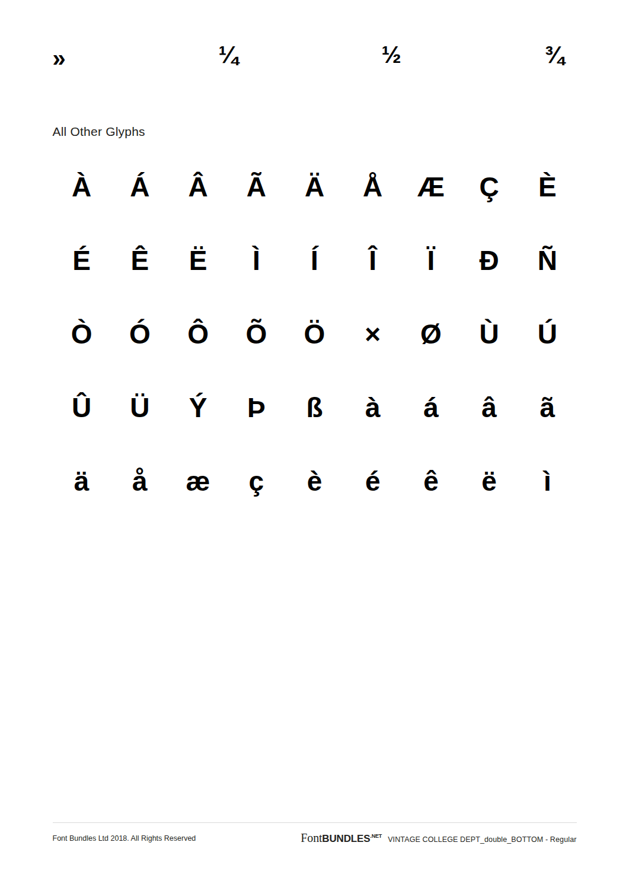» ¼ ½ ¾
All Other Glyphs
À
Á
Â
Ã
Ä
Å
Æ
Ç
È
É
Ê
Ë
Ì
Í
Î
Ï
Ð
Ñ
Ò
Ó
Ô
Õ
Ö
×
Ø
Ù
Ú
Û
Ü
Ý
Þ
ß
à
á
â
ã
ä
å
æ
ç
è
é
ê
ë
ì
Font Bundles Ltd 2018. All Rights Reserved
Font BUNDLES.NET VINTAGE COLLEGE DEPT_double_BOTTOM - Regular